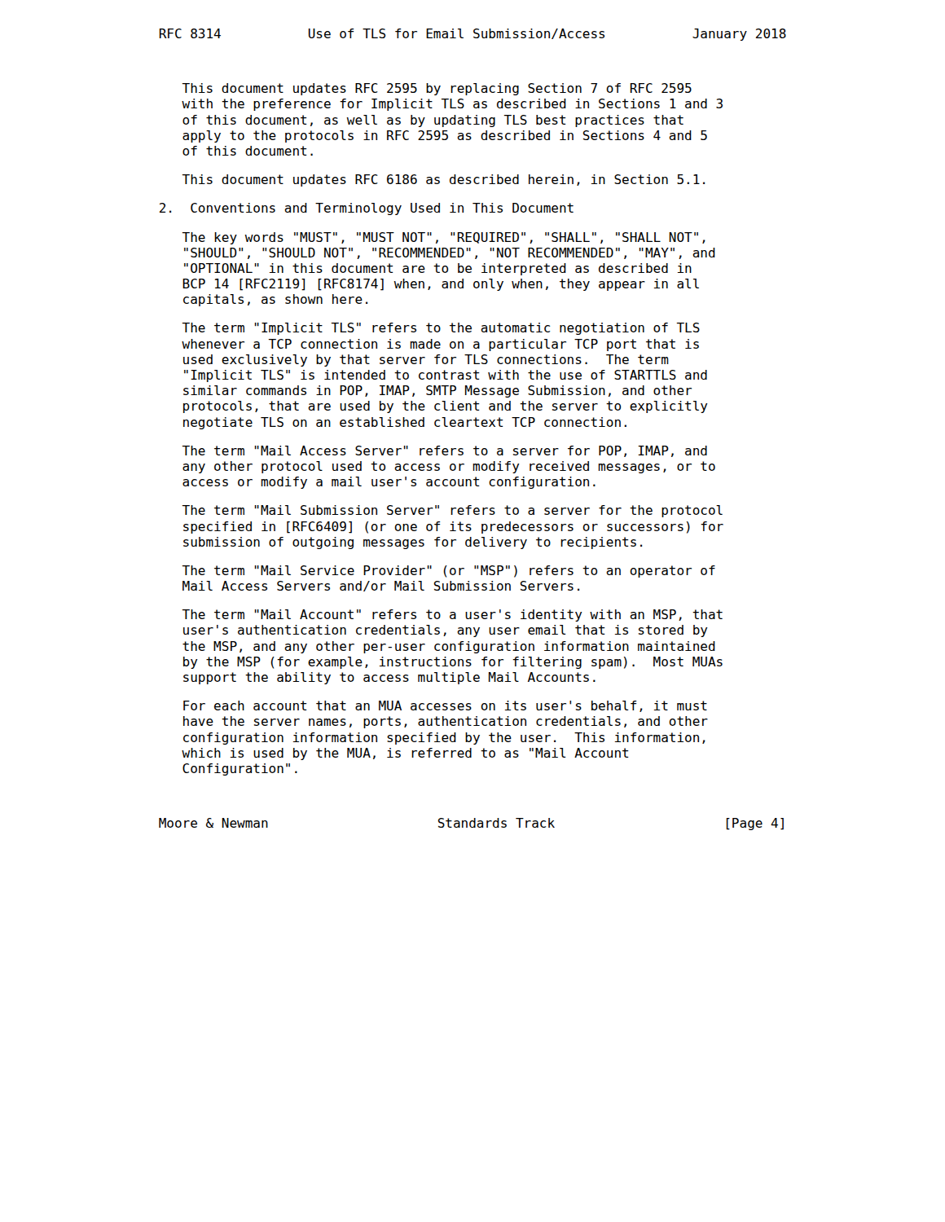RFC 8314 Use of TLS for Email Submission/Access January 2018
This document updates RFC 2595 by replacing Section 7 of RFC 2595 with the preference for Implicit TLS as described in Sections 1 and 3 of this document, as well as by updating TLS best practices that apply to the protocols in RFC 2595 as described in Sections 4 and 5 of this document.
This document updates RFC 6186 as described herein, in Section 5.1.
2. Conventions and Terminology Used in This Document
The key words "MUST", "MUST NOT", "REQUIRED", "SHALL", "SHALL NOT", "SHOULD", "SHOULD NOT", "RECOMMENDED", "NOT RECOMMENDED", "MAY", and "OPTIONAL" in this document are to be interpreted as described in BCP 14 [RFC2119] [RFC8174] when, and only when, they appear in all capitals, as shown here.
The term "Implicit TLS" refers to the automatic negotiation of TLS whenever a TCP connection is made on a particular TCP port that is used exclusively by that server for TLS connections. The term "Implicit TLS" is intended to contrast with the use of STARTTLS and similar commands in POP, IMAP, SMTP Message Submission, and other protocols, that are used by the client and the server to explicitly negotiate TLS on an established cleartext TCP connection.
The term "Mail Access Server" refers to a server for POP, IMAP, and any other protocol used to access or modify received messages, or to access or modify a mail user's account configuration.
The term "Mail Submission Server" refers to a server for the protocol specified in [RFC6409] (or one of its predecessors or successors) for submission of outgoing messages for delivery to recipients.
The term "Mail Service Provider" (or "MSP") refers to an operator of Mail Access Servers and/or Mail Submission Servers.
The term "Mail Account" refers to a user's identity with an MSP, that user's authentication credentials, any user email that is stored by the MSP, and any other per-user configuration information maintained by the MSP (for example, instructions for filtering spam). Most MUAs support the ability to access multiple Mail Accounts.
For each account that an MUA accesses on its user's behalf, it must have the server names, ports, authentication credentials, and other configuration information specified by the user. This information, which is used by the MUA, is referred to as "Mail Account Configuration".
Moore & Newman Standards Track [Page 4]